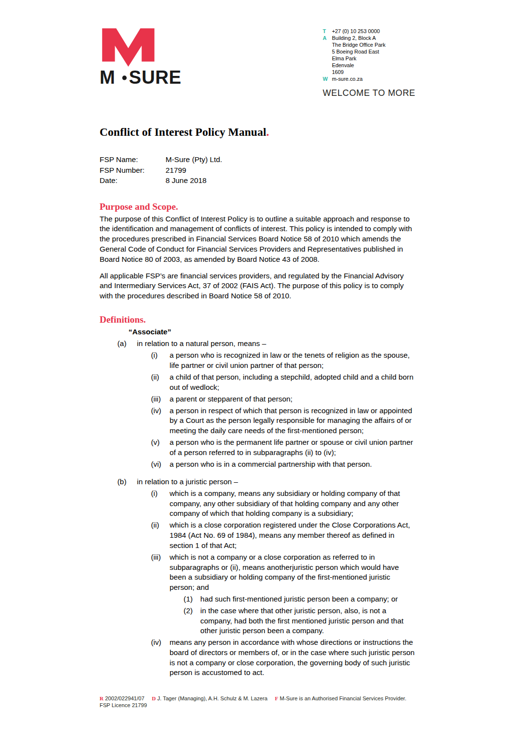M SURE
| T | +27 (0) 10 253 0000 |
| A | Building 2, Block A |
| | The Bridge Office Park |
| | 5 Boeing Road East |
| | Elma Park |
| | Edenvale |
| | 1609 |
| W | m-sure.co.za |
WELCOME TO MORE
Conflict of Interest Policy Manual.
| FSP Name: | M-Sure (Pty) Ltd. |
| FSP Number: | 21799 |
| Date: | 8 June 2018 |
Purpose and Scope.
The purpose of this Conflict of Interest Policy is to outline a suitable approach and response to the identification and management of conflicts of interest. This policy is intended to comply with the procedures prescribed in Financial Services Board Notice 58 of 2010 which amends the General Code of Conduct for Financial Services Providers and Representatives published in Board Notice 80 of 2003, as amended by Board Notice 43 of 2008.
All applicable FSP’s are financial services providers, and regulated by the Financial Advisory and Intermediary Services Act, 37 of 2002 (FAIS Act). The purpose of this policy is to comply with the procedures described in Board Notice 58 of 2010.
Definitions.
“Associate”
(a) in relation to a natural person, means –
(i) a person who is recognized in law or the tenets of religion as the spouse, life partner or civil union partner of that person;
(ii) a child of that person, including a stepchild, adopted child and a child born out of wedlock;
(iii) a parent or stepparent of that person;
(iv) a person in respect of which that person is recognized in law or appointed by a Court as the person legally responsible for managing the affairs of or meeting the daily care needs of the first-mentioned person;
(v) a person who is the permanent life partner or spouse or civil union partner of a person referred to in subparagraphs (ii) to (iv);
(vi) a person who is in a commercial partnership with that person.
(b) in relation to a juristic person –
(i) which is a company, means any subsidiary or holding company of that company, any other subsidiary of that holding company and any other company of which that holding company is a subsidiary;
(ii) which is a close corporation registered under the Close Corporations Act, 1984 (Act No. 69 of 1984), means any member thereof as defined in section 1 of that Act;
(iii) which is not a company or a close corporation as referred to in subparagraphs or (ii), means anotherjuristic person which would have been a subsidiary or holding company of the first-mentioned juristic person; and
(1) had such first-mentioned juristic person been a company; or
(2) in the case where that other juristic person, also, is not a company, had both the first mentioned juristic person and that other juristic person been a company.
(iv) means any person in accordance with whose directions or instructions the board of directors or members of, or in the case where such juristic person is not a company or close corporation, the governing body of such juristic person is accustomed to act.
R 2002/022941/07 D J. Tager (Managing), A.H. Schulz & M. Lazera F M-Sure is an Authorised Financial Services Provider. FSP Licence 21799